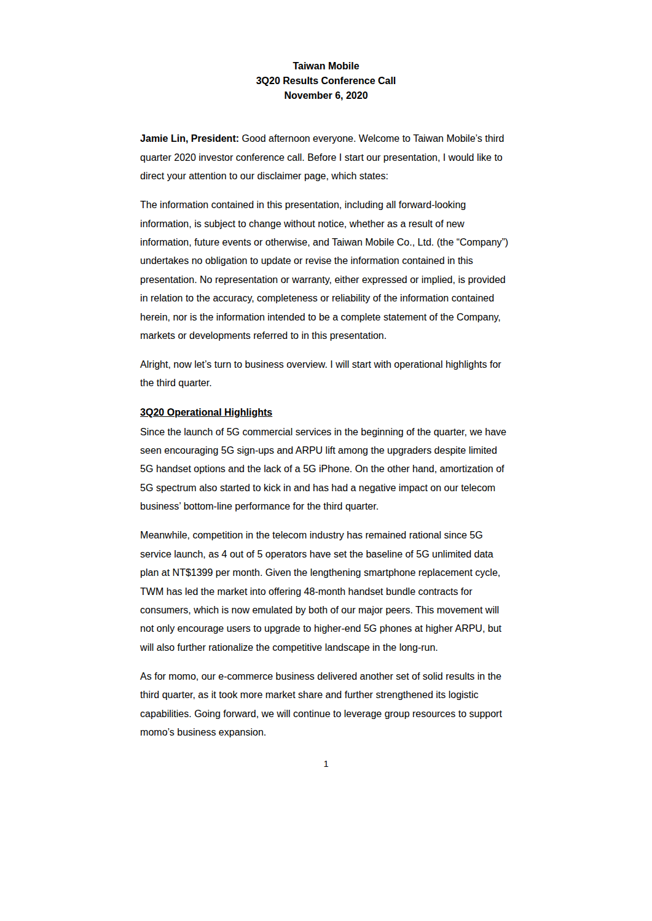Taiwan Mobile
3Q20 Results Conference Call
November 6, 2020
Jamie Lin, President: Good afternoon everyone. Welcome to Taiwan Mobile’s third quarter 2020 investor conference call. Before I start our presentation, I would like to direct your attention to our disclaimer page, which states:
The information contained in this presentation, including all forward-looking information, is subject to change without notice, whether as a result of new information, future events or otherwise, and Taiwan Mobile Co., Ltd. (the “Company”) undertakes no obligation to update or revise the information contained in this presentation. No representation or warranty, either expressed or implied, is provided in relation to the accuracy, completeness or reliability of the information contained herein, nor is the information intended to be a complete statement of the Company, markets or developments referred to in this presentation.
Alright, now let’s turn to business overview. I will start with operational highlights for the third quarter.
3Q20 Operational Highlights
Since the launch of 5G commercial services in the beginning of the quarter, we have seen encouraging 5G sign-ups and ARPU lift among the upgraders despite limited 5G handset options and the lack of a 5G iPhone. On the other hand, amortization of 5G spectrum also started to kick in and has had a negative impact on our telecom business’ bottom-line performance for the third quarter.
Meanwhile, competition in the telecom industry has remained rational since 5G service launch, as 4 out of 5 operators have set the baseline of 5G unlimited data plan at NT$1399 per month. Given the lengthening smartphone replacement cycle, TWM has led the market into offering 48-month handset bundle contracts for consumers, which is now emulated by both of our major peers. This movement will not only encourage users to upgrade to higher-end 5G phones at higher ARPU, but will also further rationalize the competitive landscape in the long-run.
As for momo, our e-commerce business delivered another set of solid results in the third quarter, as it took more market share and further strengthened its logistic capabilities. Going forward, we will continue to leverage group resources to support momo’s business expansion.
1